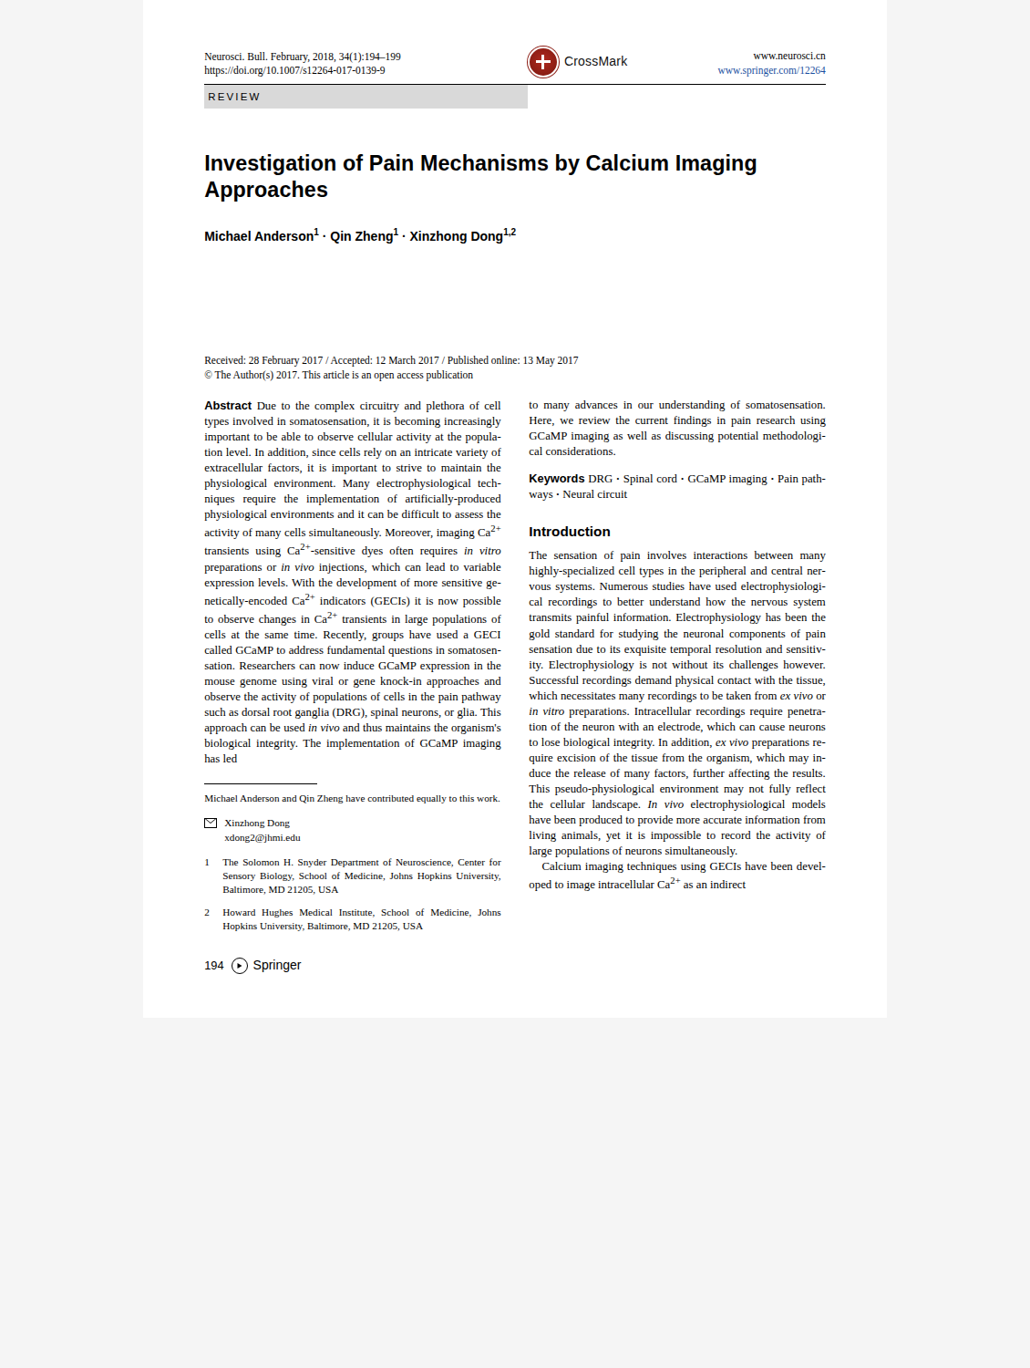Neurosci. Bull. February, 2018, 34(1):194–199
https://doi.org/10.1007/s12264-017-0139-9
CrossMark
www.neurosci.cn
www.springer.com/12264
REVIEW
Investigation of Pain Mechanisms by Calcium Imaging
Approaches
Michael Anderson1 · Qin Zheng1 · Xinzhong Dong1,2
Received: 28 February 2017 / Accepted: 12 March 2017 / Published online: 13 May 2017
© The Author(s) 2017. This article is an open access publication
Abstract Due to the complex circuitry and plethora of cell types involved in somatosensation, it is becoming increasingly important to be able to observe cellular activity at the population level. In addition, since cells rely on an intricate variety of extracellular factors, it is important to strive to maintain the physiological environment. Many electrophysiological techniques require the implementation of artificially-produced physiological environments and it can be difficult to assess the activity of many cells simultaneously. Moreover, imaging Ca2+ transients using Ca2+-sensitive dyes often requires in vitro preparations or in vivo injections, which can lead to variable expression levels. With the development of more sensitive genetically-encoded Ca2+ indicators (GECIs) it is now possible to observe changes in Ca2+ transients in large populations of cells at the same time. Recently, groups have used a GECI called GCaMP to address fundamental questions in somatosensation. Researchers can now induce GCaMP expression in the mouse genome using viral or gene knock-in approaches and observe the activity of populations of cells in the pain pathway such as dorsal root ganglia (DRG), spinal neurons, or glia. This approach can be used in vivo and thus maintains the organism's biological integrity. The implementation of GCaMP imaging has led
Michael Anderson and Qin Zheng have contributed equally to this work.
Xinzhong Dong
xdong2@jhmi.edu
1
The Solomon H. Snyder Department of Neuroscience, Center for Sensory Biology, School of Medicine, Johns Hopkins University, Baltimore, MD 21205, USA
2
Howard Hughes Medical Institute, School of Medicine, Johns Hopkins University, Baltimore, MD 21205, USA
194 Springer
to many advances in our understanding of somatosensation. Here, we review the current findings in pain research using GCaMP imaging as well as discussing potential methodological considerations.
Keywords DRG · Spinal cord · GCaMP imaging · Pain pathways · Neural circuit
Introduction
The sensation of pain involves interactions between many highly-specialized cell types in the peripheral and central nervous systems. Numerous studies have used electrophysiological recordings to better understand how the nervous system transmits painful information. Electrophysiology has been the gold standard for studying the neuronal components of pain sensation due to its exquisite temporal resolution and sensitivity. Electrophysiology is not without its challenges however. Successful recordings demand physical contact with the tissue, which necessitates many recordings to be taken from ex vivo or in vitro preparations. Intracellular recordings require penetration of the neuron with an electrode, which can cause neurons to lose biological integrity. In addition, ex vivo preparations require excision of the tissue from the organism, which may induce the release of many factors, further affecting the results. This pseudo-physiological environment may not fully reflect the cellular landscape. In vivo electrophysiological models have been produced to provide more accurate information from living animals, yet it is impossible to record the activity of large populations of neurons simultaneously.
Calcium imaging techniques using GECIs have been developed to image intracellular Ca2+ as an indirect